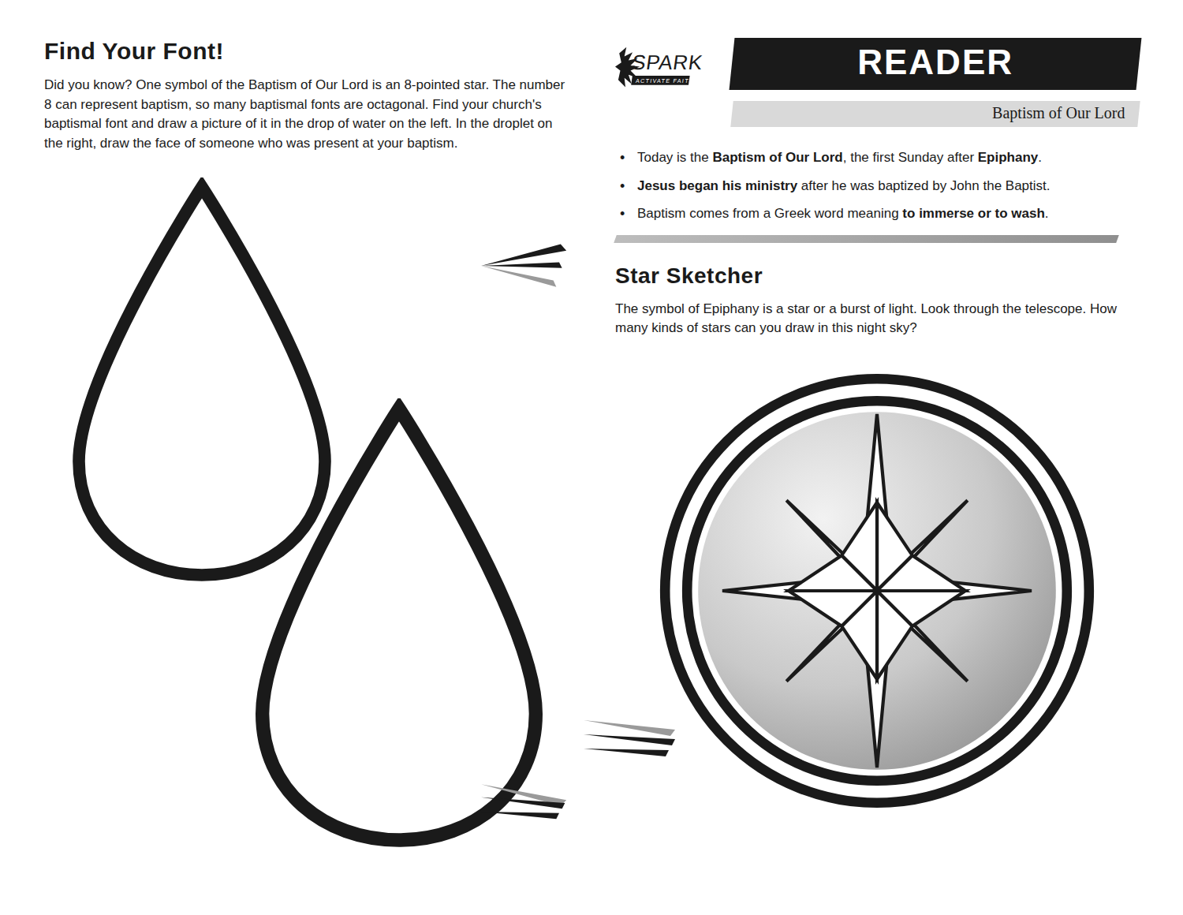Find Your Font!
Did you know? One symbol of the Baptism of Our Lord is an 8-pointed star. The number 8 can represent baptism, so many baptismal fonts are octagonal. Find your church's baptismal font and draw a picture of it in the drop of water on the left. In the droplet on the right, draw the face of someone who was present at your baptism.
SPARK ACTIVATE FAITH
READER
Baptism of Our Lord
Today is the Baptism of Our Lord, the first Sunday after Epiphany.
Jesus began his ministry after he was baptized by John the Baptist.
Baptism comes from a Greek word meaning to immerse or to wash.
Star Sketcher
The symbol of Epiphany is a star or a burst of light. Look through the telescope. How many kinds of stars can you draw in this night sky?